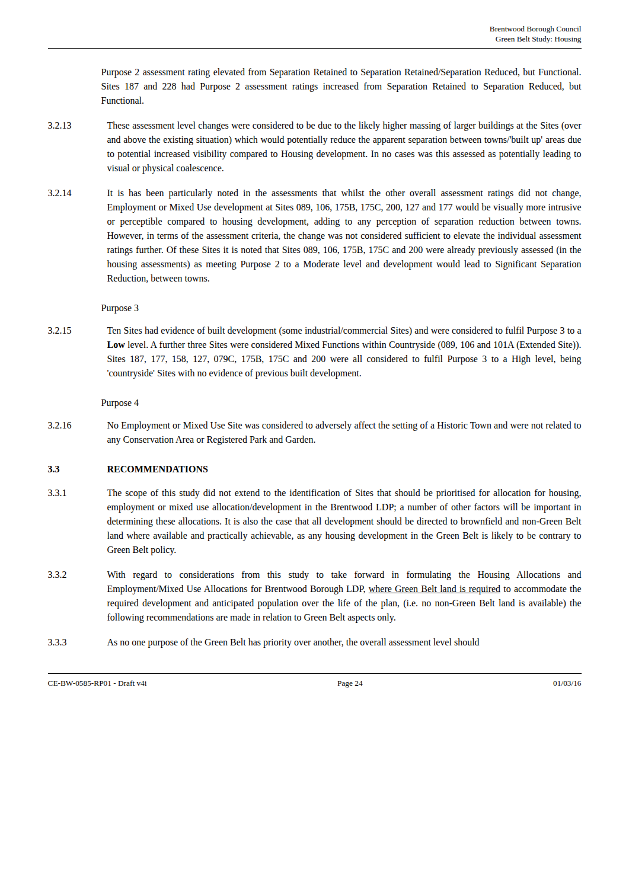Brentwood Borough Council Green Belt Study: Housing
Purpose 2 assessment rating elevated from Separation Retained to Separation Retained/Separation Reduced, but Functional. Sites 187 and 228 had Purpose 2 assessment ratings increased from Separation Retained to Separation Reduced, but Functional.
3.2.13
These assessment level changes were considered to be due to the likely higher massing of larger buildings at the Sites (over and above the existing situation) which would potentially reduce the apparent separation between towns/'built up' areas due to potential increased visibility compared to Housing development. In no cases was this assessed as potentially leading to visual or physical coalescence.
3.2.14
It is has been particularly noted in the assessments that whilst the other overall assessment ratings did not change, Employment or Mixed Use development at Sites 089, 106, 175B, 175C, 200, 127 and 177 would be visually more intrusive or perceptible compared to housing development, adding to any perception of separation reduction between towns. However, in terms of the assessment criteria, the change was not considered sufficient to elevate the individual assessment ratings further. Of these Sites it is noted that Sites 089, 106, 175B, 175C and 200 were already previously assessed (in the housing assessments) as meeting Purpose 2 to a Moderate level and development would lead to Significant Separation Reduction, between towns.
Purpose 3
3.2.15
Ten Sites had evidence of built development (some industrial/commercial Sites) and were considered to fulfil Purpose 3 to a Low level. A further three Sites were considered Mixed Functions within Countryside (089, 106 and 101A (Extended Site)). Sites 187, 177, 158, 127, 079C, 175B, 175C and 200 were all considered to fulfil Purpose 3 to a High level, being 'countryside' Sites with no evidence of previous built development.
Purpose 4
3.2.16
No Employment or Mixed Use Site was considered to adversely affect the setting of a Historic Town and were not related to any Conservation Area or Registered Park and Garden.
3.3 RECOMMENDATIONS
3.3.1
The scope of this study did not extend to the identification of Sites that should be prioritised for allocation for housing, employment or mixed use allocation/development in the Brentwood LDP; a number of other factors will be important in determining these allocations. It is also the case that all development should be directed to brownfield and non-Green Belt land where available and practically achievable, as any housing development in the Green Belt is likely to be contrary to Green Belt policy.
3.3.2
With regard to considerations from this study to take forward in formulating the Housing Allocations and Employment/Mixed Use Allocations for Brentwood Borough LDP, where Green Belt land is required to accommodate the required development and anticipated population over the life of the plan, (i.e. no non-Green Belt land is available) the following recommendations are made in relation to Green Belt aspects only.
3.3.3
As no one purpose of the Green Belt has priority over another, the overall assessment level should
CE-BW-0585-RP01 - Draft v4i
Page 24
01/03/16